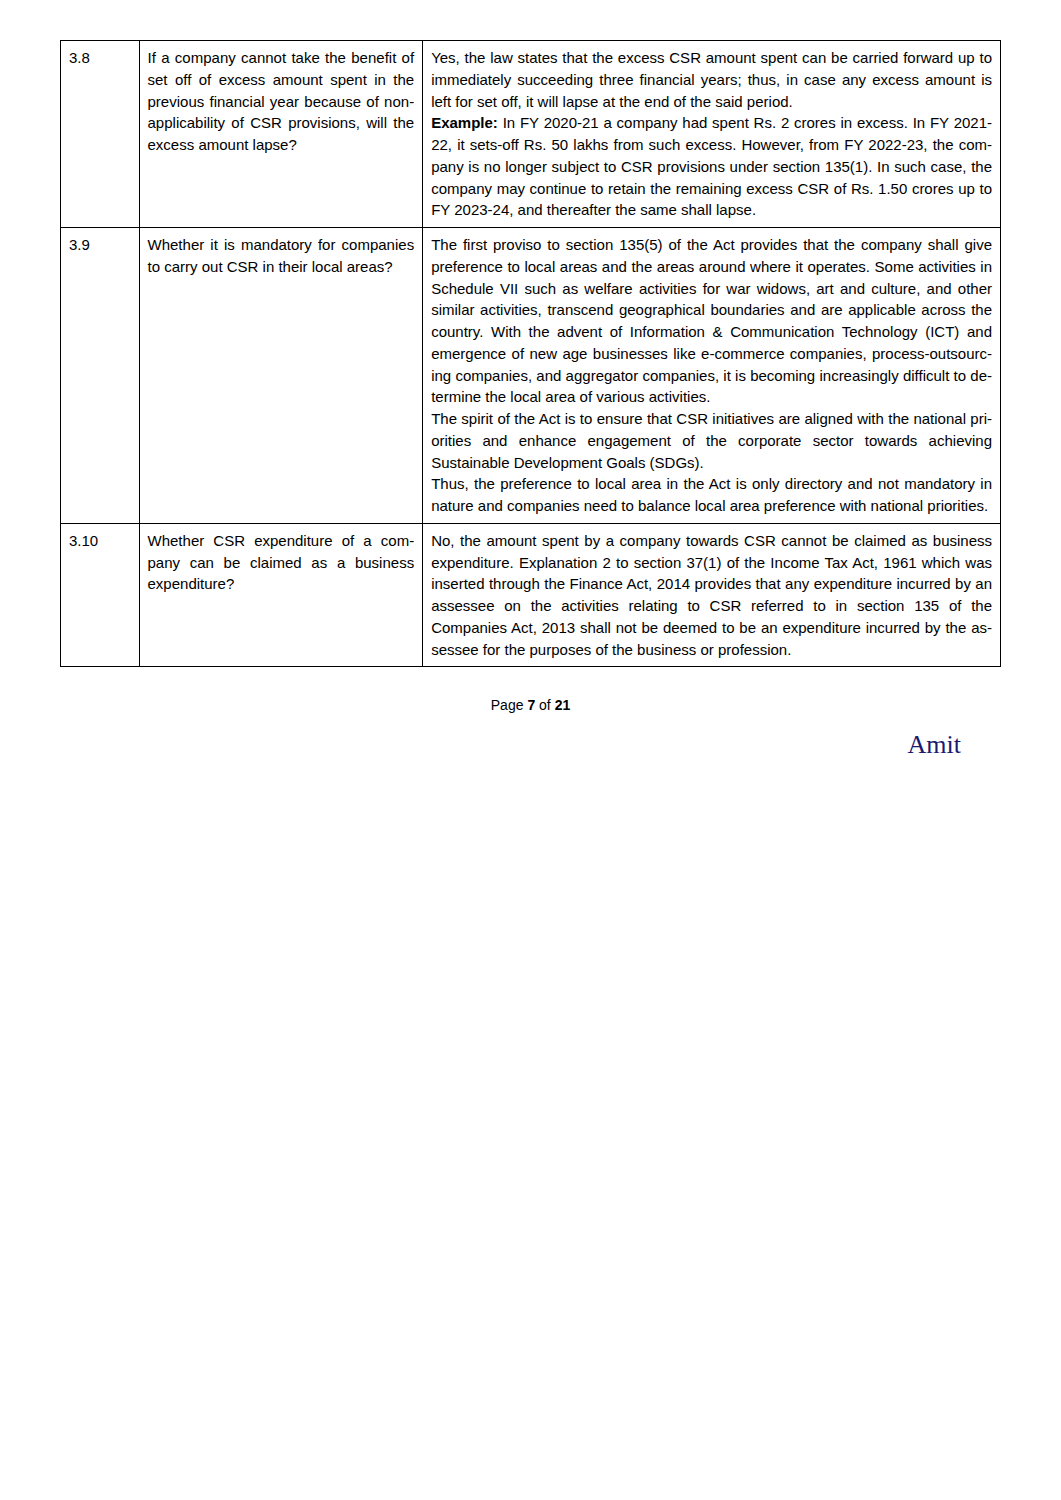| 3.8 | If a company cannot take the benefit of set off of excess amount spent in the previous financial year because of non-applicability of CSR provisions, will the excess amount lapse? | Yes, the law states that the excess CSR amount spent can be carried forward up to immediately succeeding three financial years; thus, in case any excess amount is left for set off, it will lapse at the end of the said period. Example: In FY 2020-21 a company had spent Rs. 2 crores in excess. In FY 2021-22, it sets-off Rs. 50 lakhs from such excess. However, from FY 2022-23, the company is no longer subject to CSR provisions under section 135(1). In such case, the company may continue to retain the remaining excess CSR of Rs. 1.50 crores up to FY 2023-24, and thereafter the same shall lapse. |
| 3.9 | Whether it is mandatory for companies to carry out CSR in their local areas? | The first proviso to section 135(5) of the Act provides that the company shall give preference to local areas and the areas around where it operates. Some activities in Schedule VII such as welfare activities for war widows, art and culture, and other similar activities, transcend geographical boundaries and are applicable across the country. With the advent of Information & Communication Technology (ICT) and emergence of new age businesses like e-commerce companies, process-outsourcing companies, and aggregator companies, it is becoming increasingly difficult to determine the local area of various activities. The spirit of the Act is to ensure that CSR initiatives are aligned with the national priorities and enhance engagement of the corporate sector towards achieving Sustainable Development Goals (SDGs). Thus, the preference to local area in the Act is only directory and not mandatory in nature and companies need to balance local area preference with national priorities. |
| 3.10 | Whether CSR expenditure of a company can be claimed as a business expenditure? | No, the amount spent by a company towards CSR cannot be claimed as business expenditure. Explanation 2 to section 37(1) of the Income Tax Act, 1961 which was inserted through the Finance Act, 2014 provides that any expenditure incurred by an assessee on the activities relating to CSR referred to in section 135 of the Companies Act, 2013 shall not be deemed to be an expenditure incurred by the assessee for the purposes of the business or profession. |
Page 7 of 21
Amit